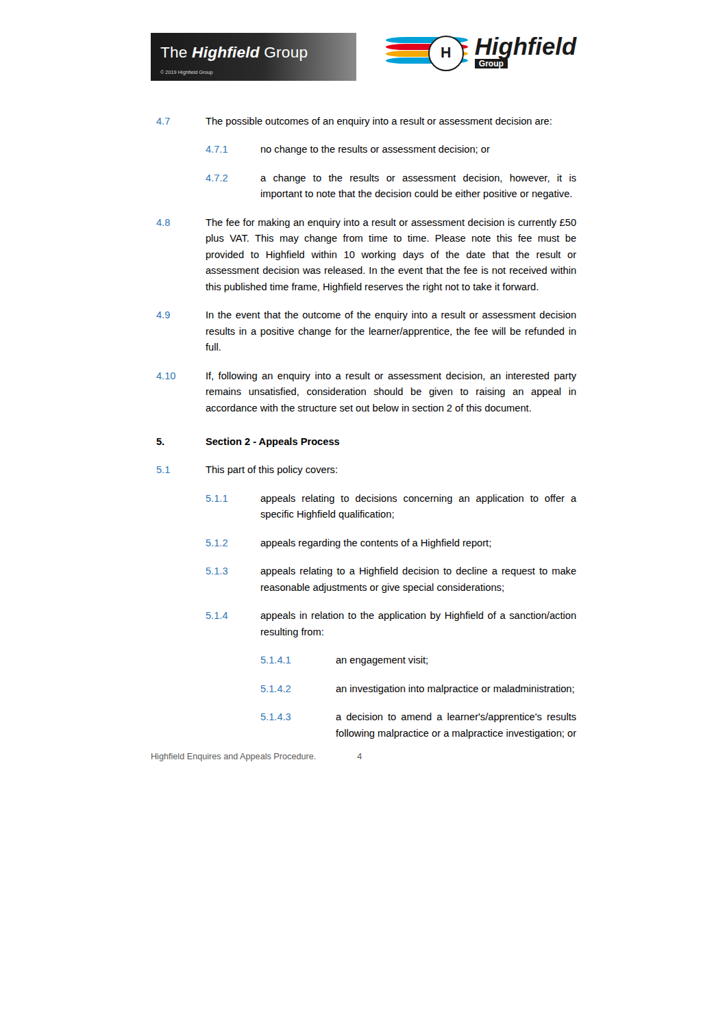The Highfield Group
© 2019 Highfield Group
H Highfield
Group
4.7
The possible outcomes of an enquiry into a result or assessment decision are:
4.7.1
no change to the results or assessment decision; or
4.7.2
a change to the results or assessment decision, however, it is important to note that the decision could be either positive or negative.
4.8
The fee for making an enquiry into a result or assessment decision is currently £50 plus VAT. This may change from time to time. Please note this fee must be provided to Highfield within 10 working days of the date that the result or assessment decision was released. In the event that the fee is not received within this published time frame, Highfield reserves the right not to take it forward.
4.9
In the event that the outcome of the enquiry into a result or assessment decision results in a positive change for the learner/apprentice, the fee will be refunded in full.
4.10
If, following an enquiry into a result or assessment decision, an interested party remains unsatisfied, consideration should be given to raising an appeal in accordance with the structure set out below in section 2 of this document.
5.
Section 2 - Appeals Process
5.1
This part of this policy covers:
5.1.1
appeals relating to decisions concerning an application to offer a specific Highfield qualification;
5.1.2
appeals regarding the contents of a Highfield report;
5.1.3
appeals relating to a Highfield decision to decline a request to make reasonable adjustments or give special considerations;
5.1.4
appeals in relation to the application by Highfield of a sanction/action resulting from:
5.1.4.1
an engagement visit;
5.1.4.2
an investigation into malpractice or maladministration;
5.1.4.3
a decision to amend a learner's/apprentice's results following malpractice or a malpractice investigation; or
Highfield Enquires and Appeals Procedure.
4